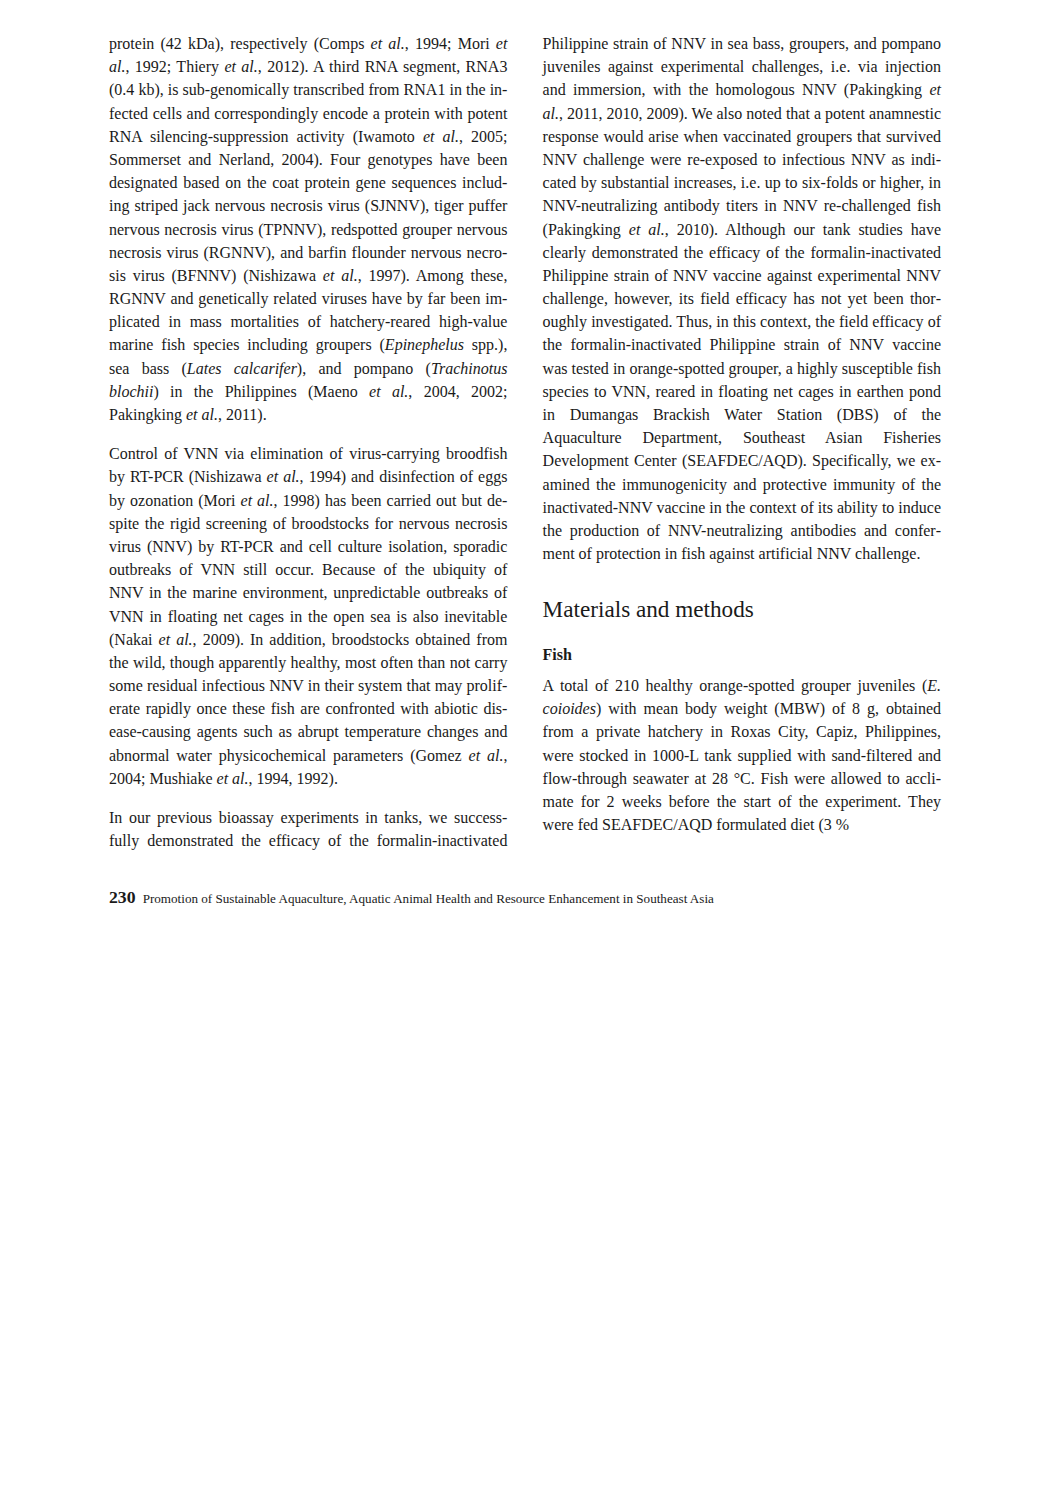protein (42 kDa), respectively (Comps et al., 1994; Mori et al., 1992; Thiery et al., 2012). A third RNA segment, RNA3 (0.4 kb), is sub-genomically transcribed from RNA1 in the infected cells and correspondingly encode a protein with potent RNA silencing-suppression activity (Iwamoto et al., 2005; Sommerset and Nerland, 2004). Four genotypes have been designated based on the coat protein gene sequences including striped jack nervous necrosis virus (SJNNV), tiger puffer nervous necrosis virus (TPNNV), redspotted grouper nervous necrosis virus (RGNNV), and barfin flounder nervous necrosis virus (BFNNV) (Nishizawa et al., 1997). Among these, RGNNV and genetically related viruses have by far been implicated in mass mortalities of hatchery-reared high-value marine fish species including groupers (Epinephelus spp.), sea bass (Lates calcarifer), and pompano (Trachinotus blochii) in the Philippines (Maeno et al., 2004, 2002; Pakingking et al., 2011).
Control of VNN via elimination of virus-carrying broodfish by RT-PCR (Nishizawa et al., 1994) and disinfection of eggs by ozonation (Mori et al., 1998) has been carried out but despite the rigid screening of broodstocks for nervous necrosis virus (NNV) by RT-PCR and cell culture isolation, sporadic outbreaks of VNN still occur. Because of the ubiquity of NNV in the marine environment, unpredictable outbreaks of VNN in floating net cages in the open sea is also inevitable (Nakai et al., 2009). In addition, broodstocks obtained from the wild, though apparently healthy, most often than not carry some residual infectious NNV in their system that may proliferate rapidly once these fish are confronted with abiotic disease-causing agents such as abrupt temperature changes and abnormal water physicochemical parameters (Gomez et al., 2004; Mushiake et al., 1994, 1992).
In our previous bioassay experiments in tanks, we successfully demonstrated the efficacy of the formalin-inactivated Philippine strain of NNV in sea bass, groupers, and pompano juveniles against experimental challenges, i.e. via injection and immersion, with the homologous NNV (Pakingking et al., 2011, 2010, 2009). We also noted that a potent anamnestic response would arise when vaccinated groupers that survived NNV challenge were re-exposed to infectious NNV as indicated by substantial increases, i.e. up to six-folds or higher, in NNV-neutralizing antibody titers in NNV re-challenged fish (Pakingking et al., 2010). Although our tank studies have clearly demonstrated the efficacy of the formalin-inactivated Philippine strain of NNV vaccine against experimental NNV challenge, however, its field efficacy has not yet been thoroughly investigated. Thus, in this context, the field efficacy of the formalin-inactivated Philippine strain of NNV vaccine was tested in orange-spotted grouper, a highly susceptible fish species to VNN, reared in floating net cages in earthen pond in Dumangas Brackish Water Station (DBS) of the Aquaculture Department, Southeast Asian Fisheries Development Center (SEAFDEC/AQD). Specifically, we examined the immunogenicity and protective immunity of the inactivated-NNV vaccine in the context of its ability to induce the production of NNV-neutralizing antibodies and conferment of protection in fish against artificial NNV challenge.
Materials and methods
Fish
A total of 210 healthy orange-spotted grouper juveniles (E. coioides) with mean body weight (MBW) of 8 g, obtained from a private hatchery in Roxas City, Capiz, Philippines, were stocked in 1000-L tank supplied with sand-filtered and flow-through seawater at 28 °C. Fish were allowed to acclimate for 2 weeks before the start of the experiment. They were fed SEAFDEC/AQD formulated diet (3 %
230 Promotion of Sustainable Aquaculture, Aquatic Animal Health and Resource Enhancement in Southeast Asia